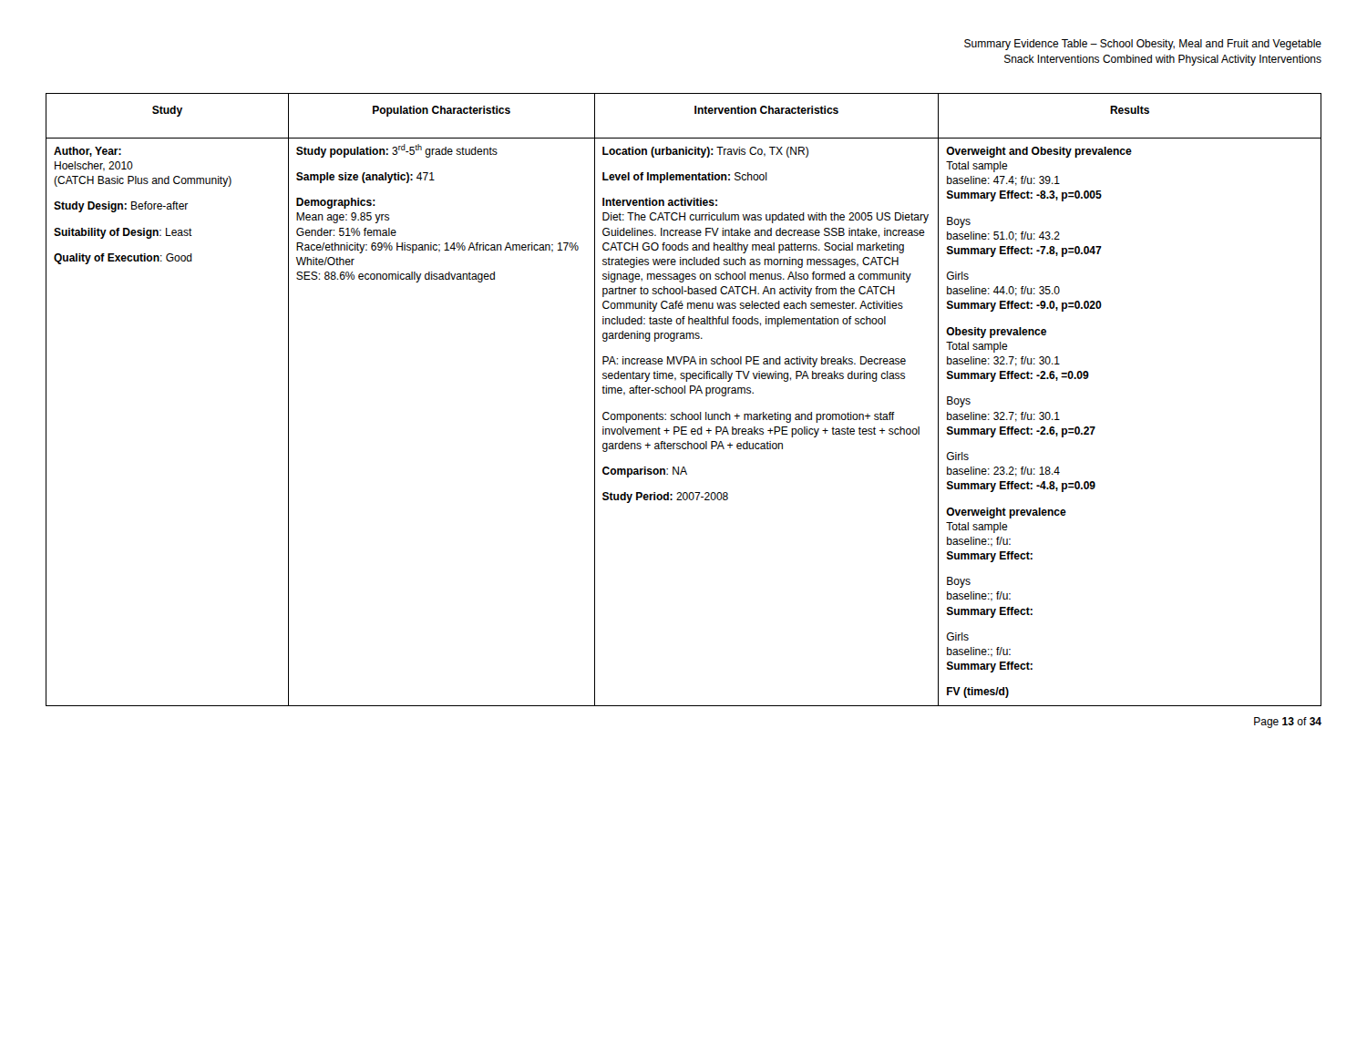Summary Evidence Table – School Obesity, Meal and Fruit and Vegetable
Snack Interventions Combined with Physical Activity Interventions
| Study | Population Characteristics | Intervention Characteristics | Results |
| --- | --- | --- | --- |
| Author, Year: Hoelscher, 2010 (CATCH Basic Plus and Community) Study Design: Before-after Suitability of Design : Least Quality of Execution : Good | Study population: 3 rd -5 th grade students Sample size (analytic): 471 Demographics: Mean age: 9.85 yrs Gender: 51% female Race/ethnicity: 69% Hispanic; 14% African American; 17% White/Other SES: 88.6% economically disadvantaged | Location (urbanicity): Travis Co, TX (NR) Level of Implementation: School Intervention activities: Diet: The CATCH curriculum was updated with the 2005 US Dietary Guidelines. Increase FV intake and decrease SSB intake, increase CATCH GO foods and healthy meal patterns. Social marketing strategies were included such as morning messages, CATCH signage, messages on school menus. Also formed a community partner to school-based CATCH. An activity from the CATCH Community Café menu was selected each semester. Activities included: taste of healthful foods, implementation of school gardening programs. PA: increase MVPA in school PE and activity breaks. Decrease sedentary time, specifically TV viewing, PA breaks during class time, after-school PA programs. Components: school lunch + marketing and promotion+ staff involvement + PE ed + PA breaks +PE policy + taste test + school gardens + afterschool PA + education Comparison : NA Study Period: 2007-2008 | Overweight and Obesity prevalence Total sample baseline: 47.4; f/u: 39.1 Summary Effect: -8.3, p=0.005 Boys baseline: 51.0; f/u: 43.2 Summary Effect: -7.8, p=0.047 Girls baseline: 44.0; f/u: 35.0 Summary Effect: -9.0, p=0.020 Obesity prevalence Total sample baseline: 32.7; f/u: 30.1 Summary Effect: -2.6, =0.09 Boys baseline: 32.7; f/u: 30.1 Summary Effect: -2.6, p=0.27 Girls baseline: 23.2; f/u: 18.4 Summary Effect: -4.8, p=0.09 Overweight prevalence Total sample baseline:; f/u: Summary Effect: Boys baseline:; f/u: Summary Effect: Girls baseline:; f/u: Summary Effect: FV (times/d) |
Page 13 of 34